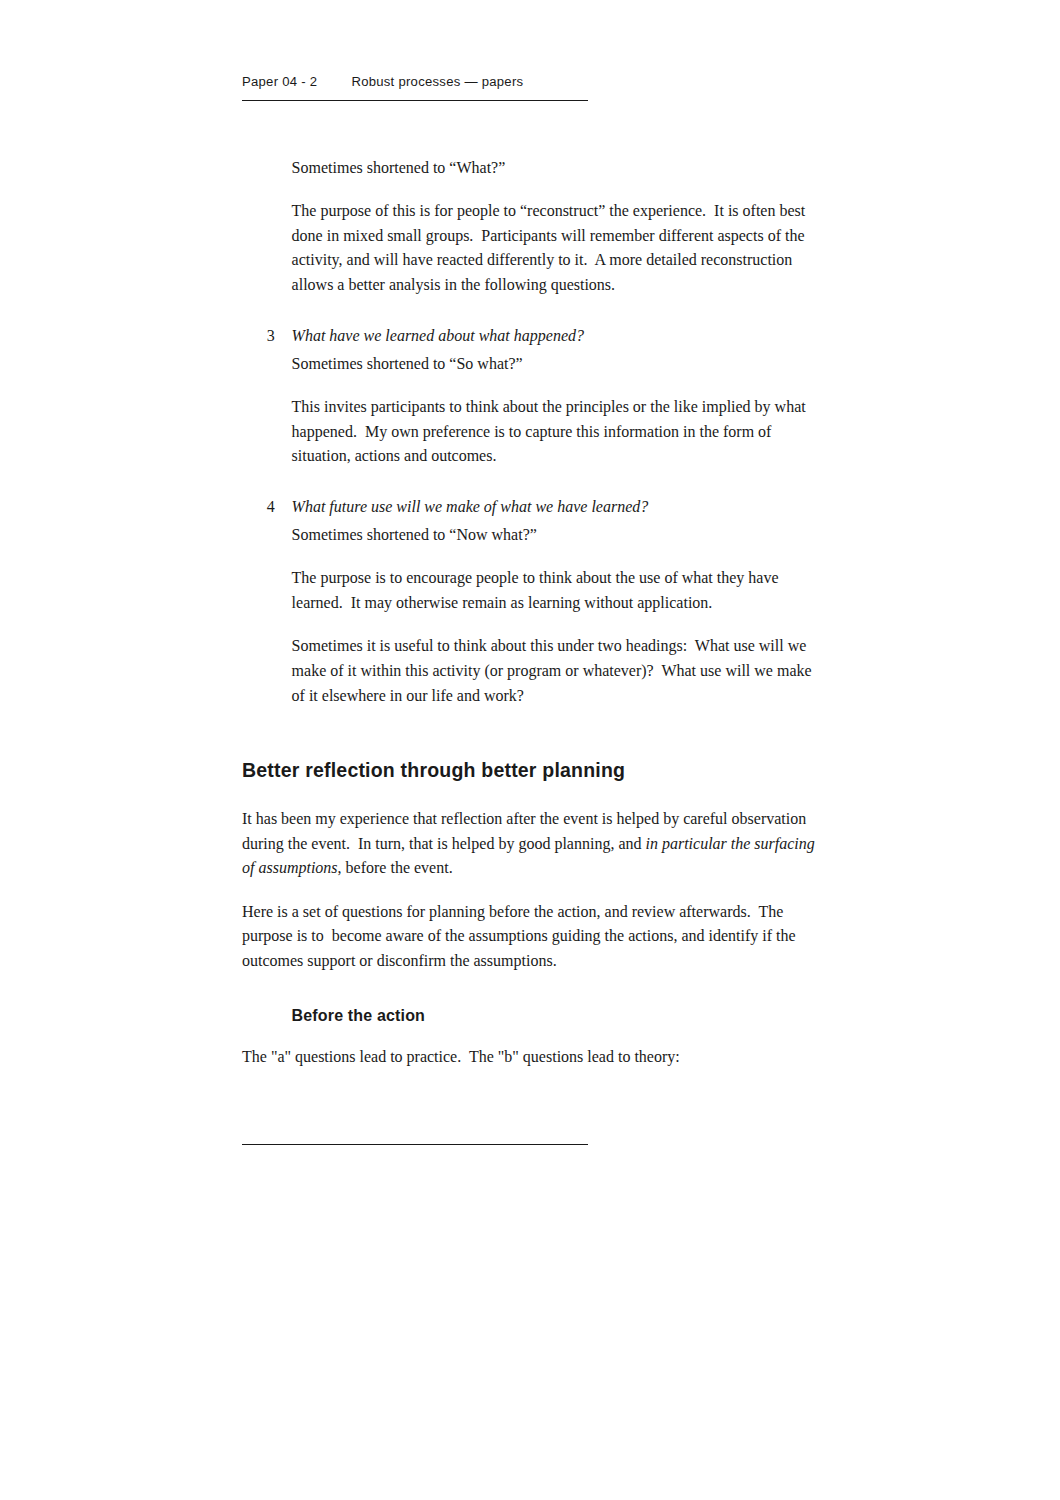Paper 04 - 2 Robust processes — papers
Sometimes shortened to “What?”
The purpose of this is for people to “reconstruct” the experience. It is often best done in mixed small groups. Participants will remember different aspects of the activity, and will have reacted differently to it. A more detailed reconstruction allows a better analysis in the following questions.
3 What have we learned about what happened?
Sometimes shortened to “So what?”
This invites participants to think about the principles or the like implied by what happened. My own preference is to capture this information in the form of situation, actions and outcomes.
4 What future use will we make of what we have learned?
Sometimes shortened to “Now what?”
The purpose is to encourage people to think about the use of what they have learned. It may otherwise remain as learning without application.
Sometimes it is useful to think about this under two headings: What use will we make of it within this activity (or program or whatever)? What use will we make of it elsewhere in our life and work?
Better reflection through better planning
It has been my experience that reflection after the event is helped by careful observation during the event. In turn, that is helped by good planning, and in particular the surfacing of assumptions, before the event.
Here is a set of questions for planning before the action, and review afterwards. The purpose is to become aware of the assumptions guiding the actions, and identify if the outcomes support or disconfirm the assumptions.
Before the action
The "a" questions lead to practice. The "b" questions lead to theory: